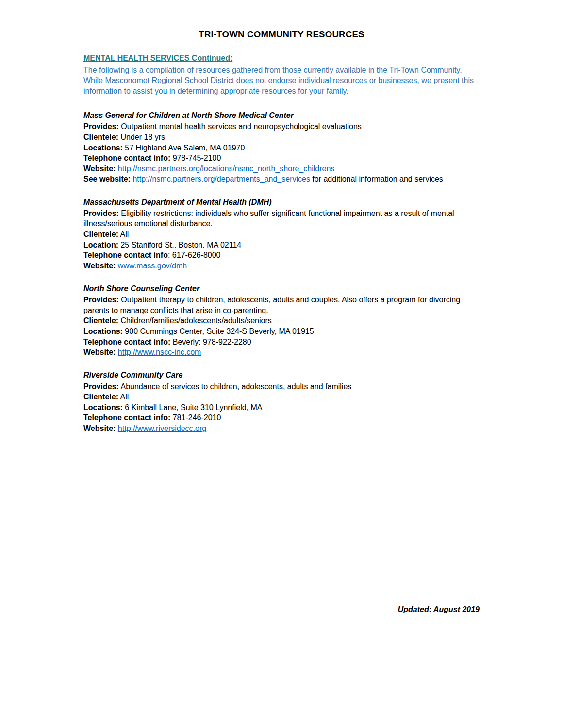TRI-TOWN COMMUNITY RESOURCES
MENTAL HEALTH SERVICES Continued:
The following is a compilation of resources gathered from those currently available in the Tri-Town Community. While Masconomet Regional School District does not endorse individual resources or businesses, we present this information to assist you in determining appropriate resources for your family.
Mass General for Children at North Shore Medical Center
Provides: Outpatient mental health services and neuropsychological evaluations
Clientele: Under 18 yrs
Locations: 57 Highland Ave Salem, MA 01970
Telephone contact info: 978-745-2100
Website: http://nsmc.partners.org/locations/nsmc_north_shore_childrens
See website: http://nsmc.partners.org/departments_and_services for additional information and services
Massachusetts Department of Mental Health (DMH)
Provides: Eligibility restrictions: individuals who suffer significant functional impairment as a result of mental illness/serious emotional disturbance.
Clientele: All
Location: 25 Staniford St., Boston, MA 02114
Telephone contact info: 617-626-8000
Website: www.mass.gov/dmh
North Shore Counseling Center
Provides: Outpatient therapy to children, adolescents, adults and couples. Also offers a program for divorcing parents to manage conflicts that arise in co-parenting.
Clientele: Children/families/adolescents/adults/seniors
Locations: 900 Cummings Center, Suite 324-S Beverly, MA 01915
Telephone contact info: Beverly: 978-922-2280
Website: http://www.nscc-inc.com
Riverside Community Care
Provides: Abundance of services to children, adolescents, adults and families
Clientele: All
Locations: 6 Kimball Lane, Suite 310 Lynnfield, MA
Telephone contact info: 781-246-2010
Website: http://www.riversidecc.org
Updated: August 2019